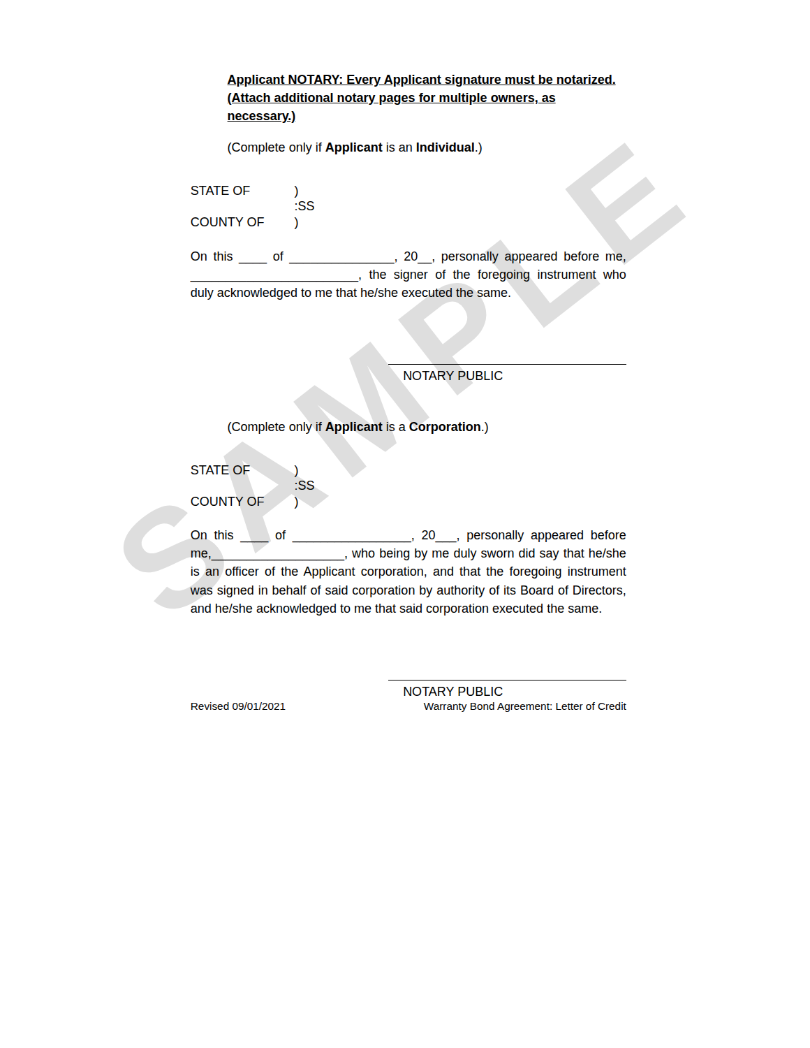SAMPLE
Applicant NOTARY: Every Applicant signature must be notarized.
(Attach additional notary pages for multiple owners, as necessary.)
(Complete only if Applicant is an Individual.)
STATE OF)
:SS
COUNTY OF)
On this ____ of _______________, 20__, personally appeared before me, ________________________, the signer of the foregoing instrument who duly acknowledged to me that he/she executed the same.
NOTARY PUBLIC
(Complete only if Applicant is a Corporation.)
STATE OF)
:SS
COUNTY OF)
On this ____ of _________________, 20___, personally appeared before me,___________________, who being by me duly sworn did say that he/she is an officer of the Applicant corporation, and that the foregoing instrument was signed in behalf of said corporation by authority of its Board of Directors, and he/she acknowledged to me that said corporation executed the same.
NOTARY PUBLIC
Revised 09/01/2021 Warranty Bond Agreement: Letter of Credit